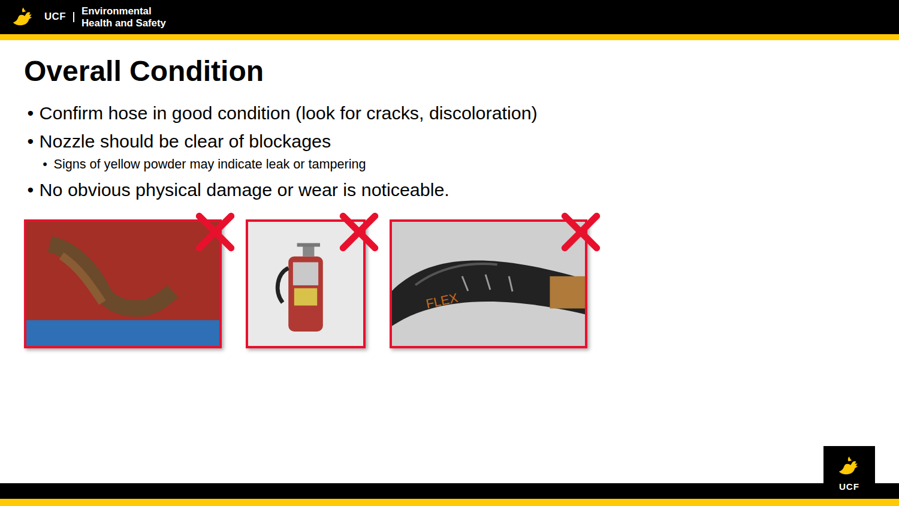UCF
Environmental
Health and Safety
Overall Condition
Confirm hose in good condition (look for cracks, discoloration)
Nozzle should be clear of blockages
Signs of yellow powder may indicate leak or tampering
No obvious physical damage or wear is noticeable.
UCF